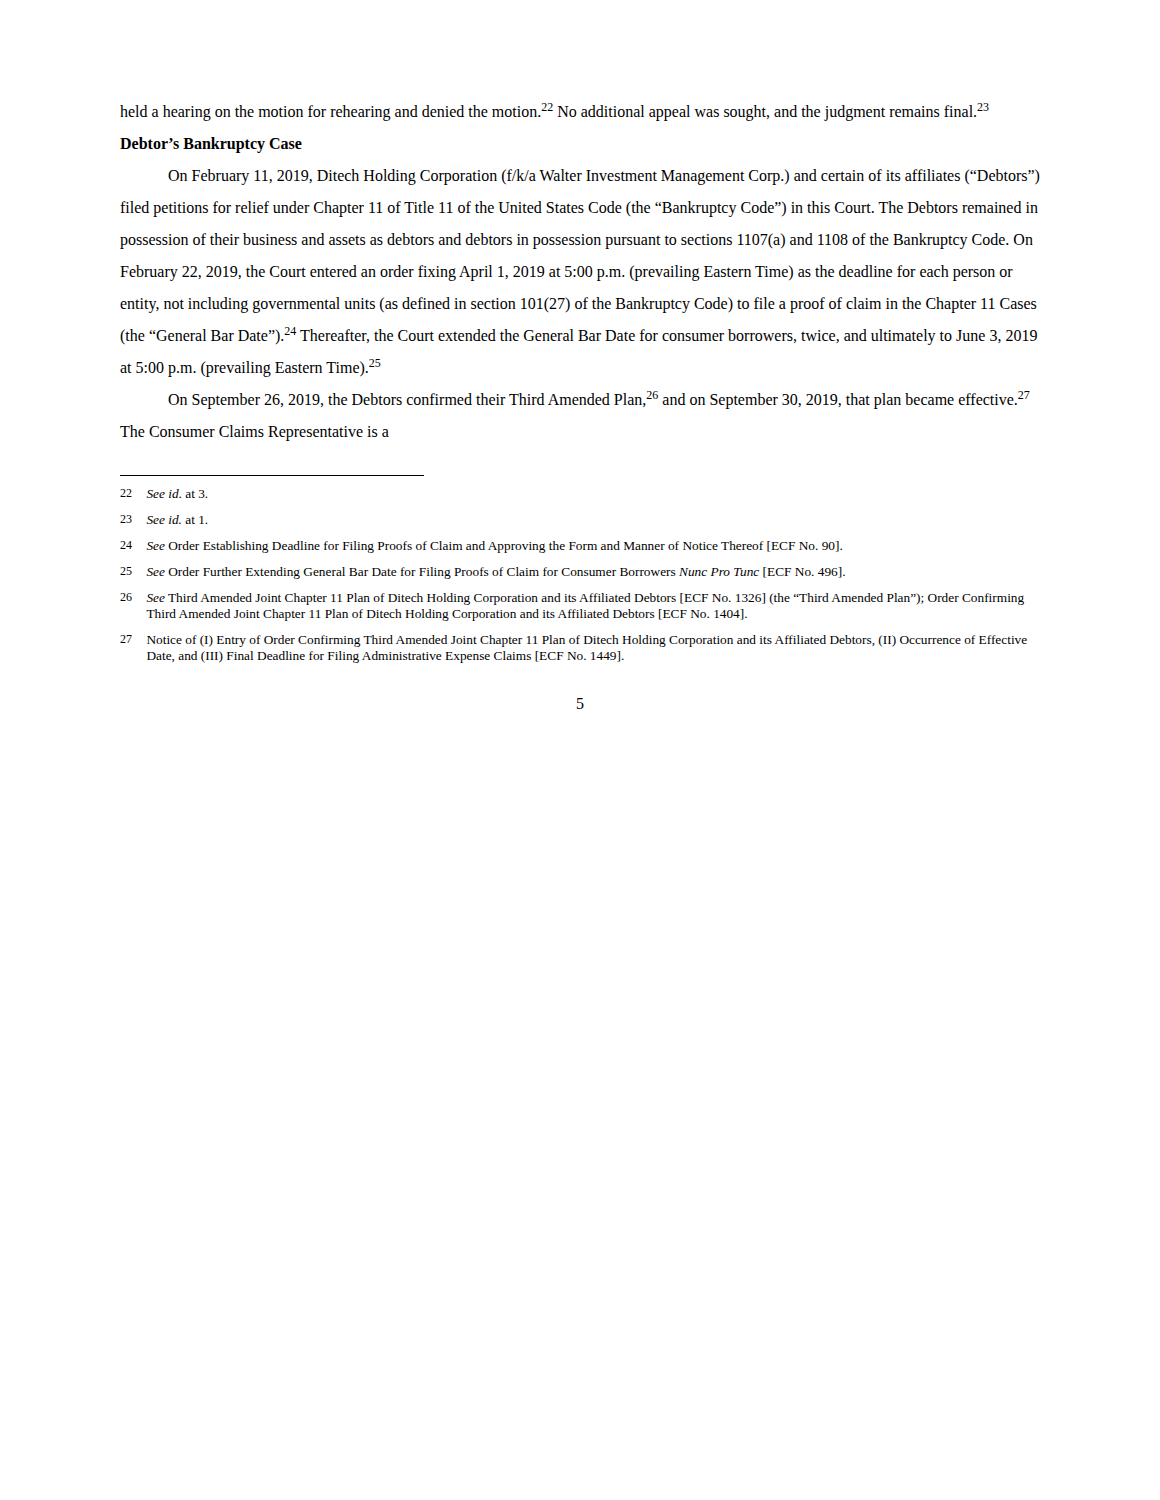held a hearing on the motion for rehearing and denied the motion.22 No additional appeal was sought, and the judgment remains final.23
Debtor’s Bankruptcy Case
On February 11, 2019, Ditech Holding Corporation (f/k/a Walter Investment Management Corp.) and certain of its affiliates (“Debtors”) filed petitions for relief under Chapter 11 of Title 11 of the United States Code (the “Bankruptcy Code”) in this Court. The Debtors remained in possession of their business and assets as debtors and debtors in possession pursuant to sections 1107(a) and 1108 of the Bankruptcy Code. On February 22, 2019, the Court entered an order fixing April 1, 2019 at 5:00 p.m. (prevailing Eastern Time) as the deadline for each person or entity, not including governmental units (as defined in section 101(27) of the Bankruptcy Code) to file a proof of claim in the Chapter 11 Cases (the “General Bar Date”).24 Thereafter, the Court extended the General Bar Date for consumer borrowers, twice, and ultimately to June 3, 2019 at 5:00 p.m. (prevailing Eastern Time).25
On September 26, 2019, the Debtors confirmed their Third Amended Plan,26 and on September 30, 2019, that plan became effective.27 The Consumer Claims Representative is a
22
See id. at 3.
23
See id. at 1.
24
See Order Establishing Deadline for Filing Proofs of Claim and Approving the Form and Manner of Notice Thereof [ECF No. 90].
25
See Order Further Extending General Bar Date for Filing Proofs of Claim for Consumer Borrowers Nunc Pro Tunc [ECF No. 496].
26
See Third Amended Joint Chapter 11 Plan of Ditech Holding Corporation and its Affiliated Debtors [ECF No. 1326] (the “Third Amended Plan”); Order Confirming Third Amended Joint Chapter 11 Plan of Ditech Holding Corporation and its Affiliated Debtors [ECF No. 1404].
27
Notice of (I) Entry of Order Confirming Third Amended Joint Chapter 11 Plan of Ditech Holding Corporation and its Affiliated Debtors, (II) Occurrence of Effective Date, and (III) Final Deadline for Filing Administrative Expense Claims [ECF No. 1449].
5